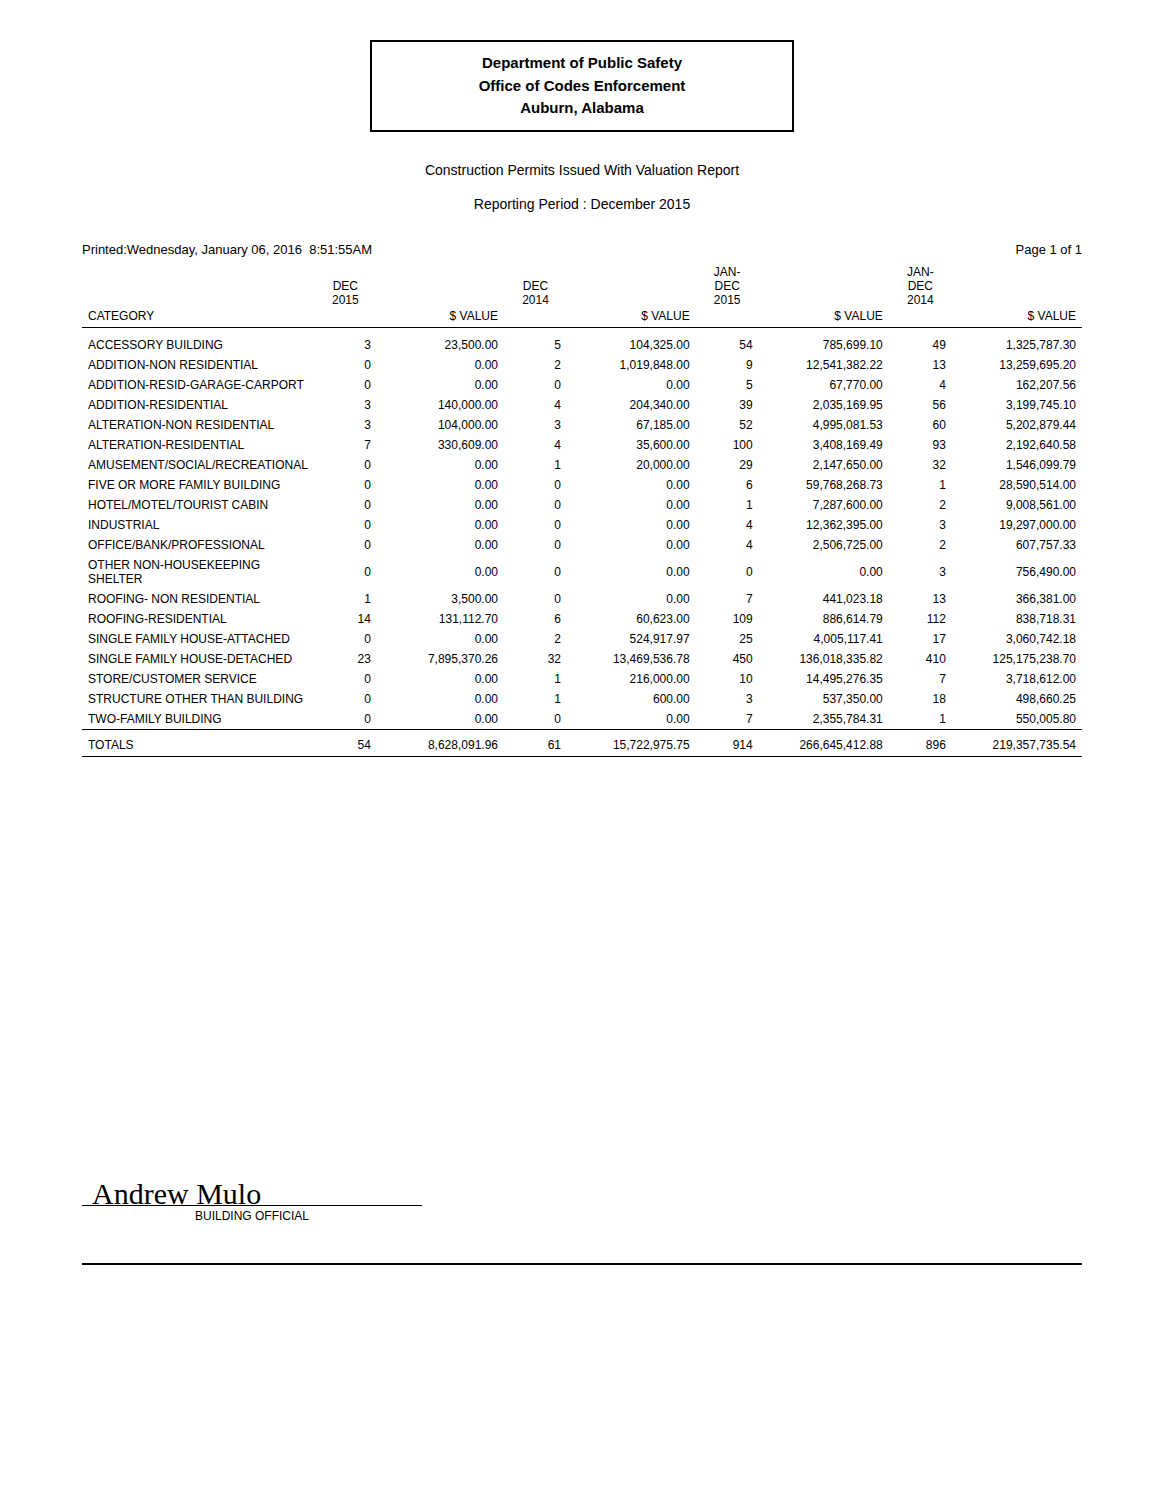Department of Public Safety
Office of Codes Enforcement
Auburn, Alabama
Construction Permits Issued With Valuation Report
Reporting Period : December 2015
Printed:Wednesday, January 06, 2016 8:51:55AM
Page 1 of 1
| | DEC 2015 | | DEC 2014 | | JAN-DEC 2015 | | JAN-DEC 2014 | |
| --- | --- | --- | --- | --- | --- | --- | --- | --- |
| CATEGORY | | $ VALUE | | $ VALUE | | $ VALUE | | $ VALUE |
| ACCESSORY BUILDING | 3 | 23,500.00 | 5 | 104,325.00 | 54 | 785,699.10 | 49 | 1,325,787.30 |
| ADDITION-NON RESIDENTIAL | 0 | 0.00 | 2 | 1,019,848.00 | 9 | 12,541,382.22 | 13 | 13,259,695.20 |
| ADDITION-RESID-GARAGE-CARPORT | 0 | 0.00 | 0 | 0.00 | 5 | 67,770.00 | 4 | 162,207.56 |
| ADDITION-RESIDENTIAL | 3 | 140,000.00 | 4 | 204,340.00 | 39 | 2,035,169.95 | 56 | 3,199,745.10 |
| ALTERATION-NON RESIDENTIAL | 3 | 104,000.00 | 3 | 67,185.00 | 52 | 4,995,081.53 | 60 | 5,202,879.44 |
| ALTERATION-RESIDENTIAL | 7 | 330,609.00 | 4 | 35,600.00 | 100 | 3,408,169.49 | 93 | 2,192,640.58 |
| AMUSEMENT/SOCIAL/RECREATIONAL | 0 | 0.00 | 1 | 20,000.00 | 29 | 2,147,650.00 | 32 | 1,546,099.79 |
| FIVE OR MORE FAMILY BUILDING | 0 | 0.00 | 0 | 0.00 | 6 | 59,768,268.73 | 1 | 28,590,514.00 |
| HOTEL/MOTEL/TOURIST CABIN | 0 | 0.00 | 0 | 0.00 | 1 | 7,287,600.00 | 2 | 9,008,561.00 |
| INDUSTRIAL | 0 | 0.00 | 0 | 0.00 | 4 | 12,362,395.00 | 3 | 19,297,000.00 |
| OFFICE/BANK/PROFESSIONAL | 0 | 0.00 | 0 | 0.00 | 4 | 2,506,725.00 | 2 | 607,757.33 |
| OTHER NON-HOUSEKEEPING SHELTER | 0 | 0.00 | 0 | 0.00 | 0 | 0.00 | 3 | 756,490.00 |
| ROOFING- NON RESIDENTIAL | 1 | 3,500.00 | 0 | 0.00 | 7 | 441,023.18 | 13 | 366,381.00 |
| ROOFING-RESIDENTIAL | 14 | 131,112.70 | 6 | 60,623.00 | 109 | 886,614.79 | 112 | 838,718.31 |
| SINGLE FAMILY HOUSE-ATTACHED | 0 | 0.00 | 2 | 524,917.97 | 25 | 4,005,117.41 | 17 | 3,060,742.18 |
| SINGLE FAMILY HOUSE-DETACHED | 23 | 7,895,370.26 | 32 | 13,469,536.78 | 450 | 136,018,335.82 | 410 | 125,175,238.70 |
| STORE/CUSTOMER SERVICE | 0 | 0.00 | 1 | 216,000.00 | 10 | 14,495,276.35 | 7 | 3,718,612.00 |
| STRUCTURE OTHER THAN BUILDING | 0 | 0.00 | 1 | 600.00 | 3 | 537,350.00 | 18 | 498,660.25 |
| TWO-FAMILY BUILDING | 0 | 0.00 | 0 | 0.00 | 7 | 2,355,784.31 | 1 | 550,005.80 |
| TOTALS | 54 | 8,628,091.96 | 61 | 15,722,975.75 | 914 | 266,645,412.88 | 896 | 219,357,735.54 |
Andrew Mulo
BUILDING OFFICIAL